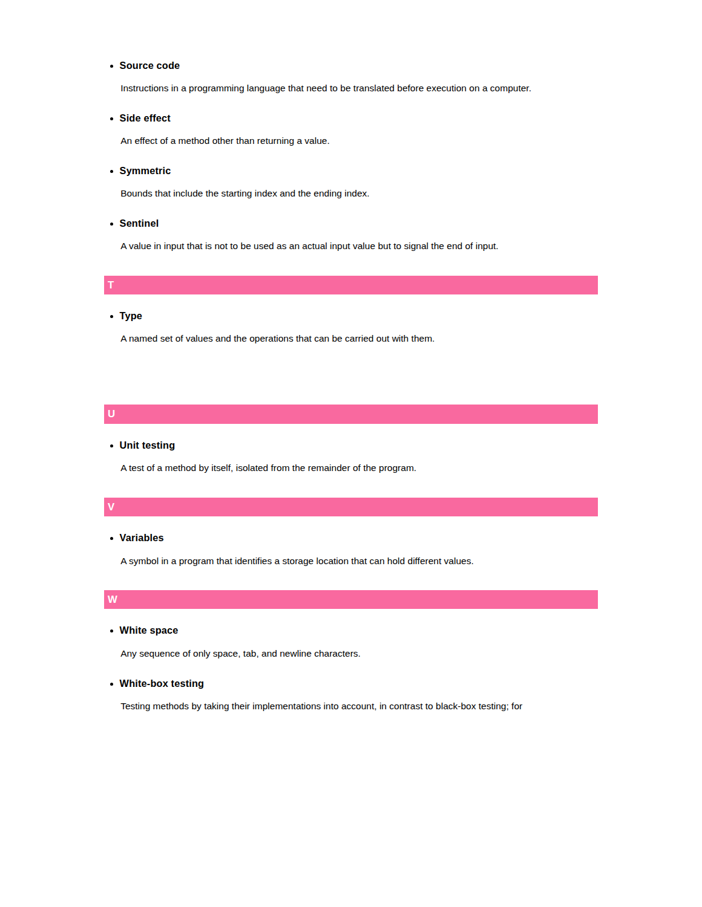Source code
Instructions in a programming language that need to be translated before execution on a computer.
Side effect
An effect of a method other than returning a value.
Symmetric
Bounds that include the starting index and the ending index.
Sentinel
A value in input that is not to be used as an actual input value but to signal the end of input.
T
Type
A named set of values and the operations that can be carried out with them.
U
Unit testing
A test of a method by itself, isolated from the remainder of the program.
V
Variables
A symbol in a program that identifies a storage location that can hold different values.
W
White space
Any sequence of only space, tab, and newline characters.
White-box testing
Testing methods by taking their implementations into account, in contrast to black-box testing; for